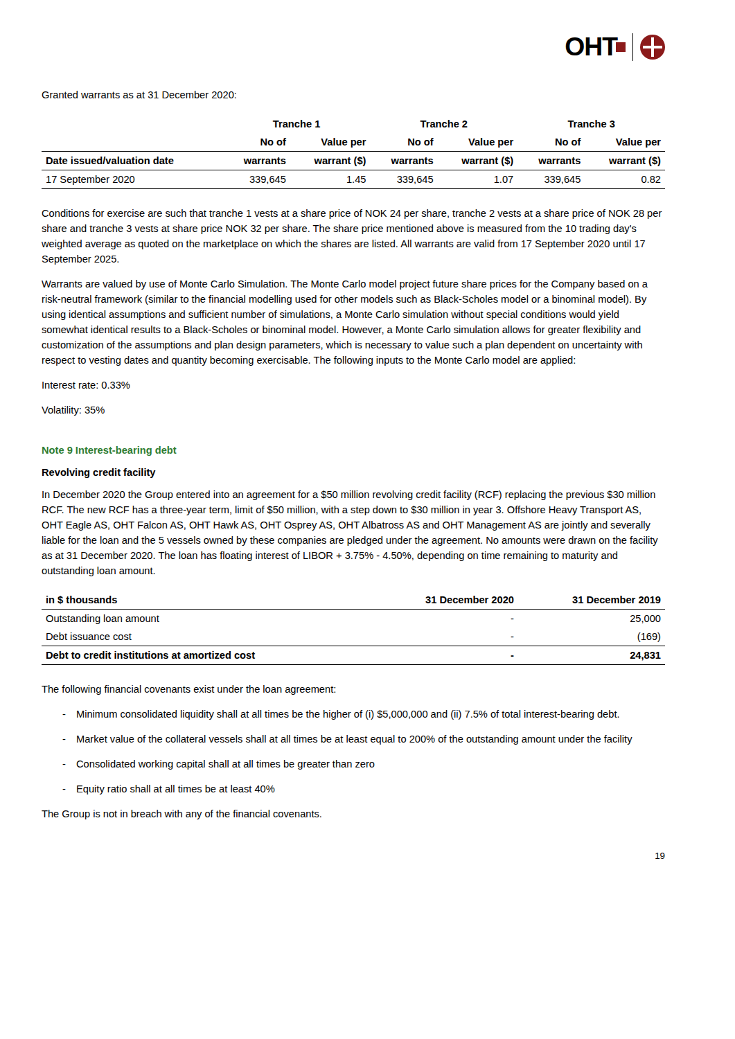OHT
Granted warrants as at 31 December 2020:
| | Tranche 1 | Tranche 2 | Tranche 3 |
| --- | --- | --- | --- |
| | No of | Value per | No of | Value per | No of | Value per |
| Date issued/valuation date | warrants | warrant ($) | warrants | warrant ($) | warrants | warrant ($) |
| 17 September 2020 | 339,645 | 1.45 | 339,645 | 1.07 | 339,645 | 0.82 |
Conditions for exercise are such that tranche 1 vests at a share price of NOK 24 per share, tranche 2 vests at a share price of NOK 28 per share and tranche 3 vests at share price NOK 32 per share. The share price mentioned above is measured from the 10 trading day's weighted average as quoted on the marketplace on which the shares are listed. All warrants are valid from 17 September 2020 until 17 September 2025.
Warrants are valued by use of Monte Carlo Simulation. The Monte Carlo model project future share prices for the Company based on a risk-neutral framework (similar to the financial modelling used for other models such as Black-Scholes model or a binominal model). By using identical assumptions and sufficient number of simulations, a Monte Carlo simulation without special conditions would yield somewhat identical results to a Black-Scholes or binominal model. However, a Monte Carlo simulation allows for greater flexibility and customization of the assumptions and plan design parameters, which is necessary to value such a plan dependent on uncertainty with respect to vesting dates and quantity becoming exercisable. The following inputs to the Monte Carlo model are applied:
Interest rate: 0.33%
Volatility: 35%
Note 9 Interest-bearing debt
Revolving credit facility
In December 2020 the Group entered into an agreement for a $50 million revolving credit facility (RCF) replacing the previous $30 million RCF. The new RCF has a three-year term, limit of $50 million, with a step down to $30 million in year 3. Offshore Heavy Transport AS, OHT Eagle AS, OHT Falcon AS, OHT Hawk AS, OHT Osprey AS, OHT Albatross AS and OHT Management AS are jointly and severally liable for the loan and the 5 vessels owned by these companies are pledged under the agreement. No amounts were drawn on the facility as at 31 December 2020. The loan has floating interest of LIBOR + 3.75% - 4.50%, depending on time remaining to maturity and outstanding loan amount.
| in $ thousands | 31 December 2020 | 31 December 2019 |
| --- | --- | --- |
| Outstanding loan amount | - | 25,000 |
| Debt issuance cost | - | (169) |
| Debt to credit institutions at amortized cost | - | 24,831 |
The following financial covenants exist under the loan agreement:
Minimum consolidated liquidity shall at all times be the higher of (i) $5,000,000 and (ii) 7.5% of total interest-bearing debt.
Market value of the collateral vessels shall at all times be at least equal to 200% of the outstanding amount under the facility
Consolidated working capital shall at all times be greater than zero
Equity ratio shall at all times be at least 40%
The Group is not in breach with any of the financial covenants.
19